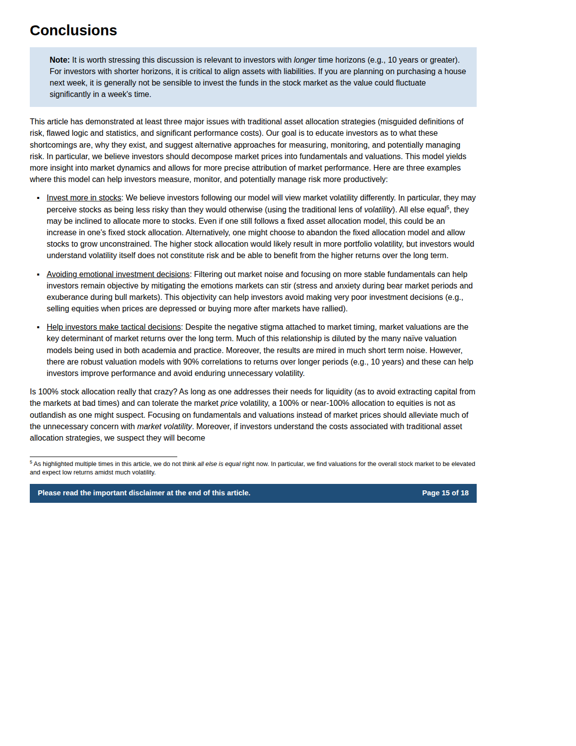Conclusions
Note: It is worth stressing this discussion is relevant to investors with longer time horizons (e.g., 10 years or greater). For investors with shorter horizons, it is critical to align assets with liabilities. If you are planning on purchasing a house next week, it is generally not be sensible to invest the funds in the stock market as the value could fluctuate significantly in a week's time.
This article has demonstrated at least three major issues with traditional asset allocation strategies (misguided definitions of risk, flawed logic and statistics, and significant performance costs). Our goal is to educate investors as to what these shortcomings are, why they exist, and suggest alternative approaches for measuring, monitoring, and potentially managing risk. In particular, we believe investors should decompose market prices into fundamentals and valuations. This model yields more insight into market dynamics and allows for more precise attribution of market performance. Here are three examples where this model can help investors measure, monitor, and potentially manage risk more productively:
Invest more in stocks: We believe investors following our model will view market volatility differently. In particular, they may perceive stocks as being less risky than they would otherwise (using the traditional lens of volatility). All else equal5, they may be inclined to allocate more to stocks. Even if one still follows a fixed asset allocation model, this could be an increase in one's fixed stock allocation. Alternatively, one might choose to abandon the fixed allocation model and allow stocks to grow unconstrained. The higher stock allocation would likely result in more portfolio volatility, but investors would understand volatility itself does not constitute risk and be able to benefit from the higher returns over the long term.
Avoiding emotional investment decisions: Filtering out market noise and focusing on more stable fundamentals can help investors remain objective by mitigating the emotions markets can stir (stress and anxiety during bear market periods and exuberance during bull markets). This objectivity can help investors avoid making very poor investment decisions (e.g., selling equities when prices are depressed or buying more after markets have rallied).
Help investors make tactical decisions: Despite the negative stigma attached to market timing, market valuations are the key determinant of market returns over the long term. Much of this relationship is diluted by the many naïve valuation models being used in both academia and practice. Moreover, the results are mired in much short term noise. However, there are robust valuation models with 90% correlations to returns over longer periods (e.g., 10 years) and these can help investors improve performance and avoid enduring unnecessary volatility.
Is 100% stock allocation really that crazy? As long as one addresses their needs for liquidity (as to avoid extracting capital from the markets at bad times) and can tolerate the market price volatility, a 100% or near-100% allocation to equities is not as outlandish as one might suspect. Focusing on fundamentals and valuations instead of market prices should alleviate much of the unnecessary concern with market volatility. Moreover, if investors understand the costs associated with traditional asset allocation strategies, we suspect they will become
5 As highlighted multiple times in this article, we do not think all else is equal right now. In particular, we find valuations for the overall stock market to be elevated and expect low returns amidst much volatility.
Please read the important disclaimer at the end of this article. Page 15 of 18